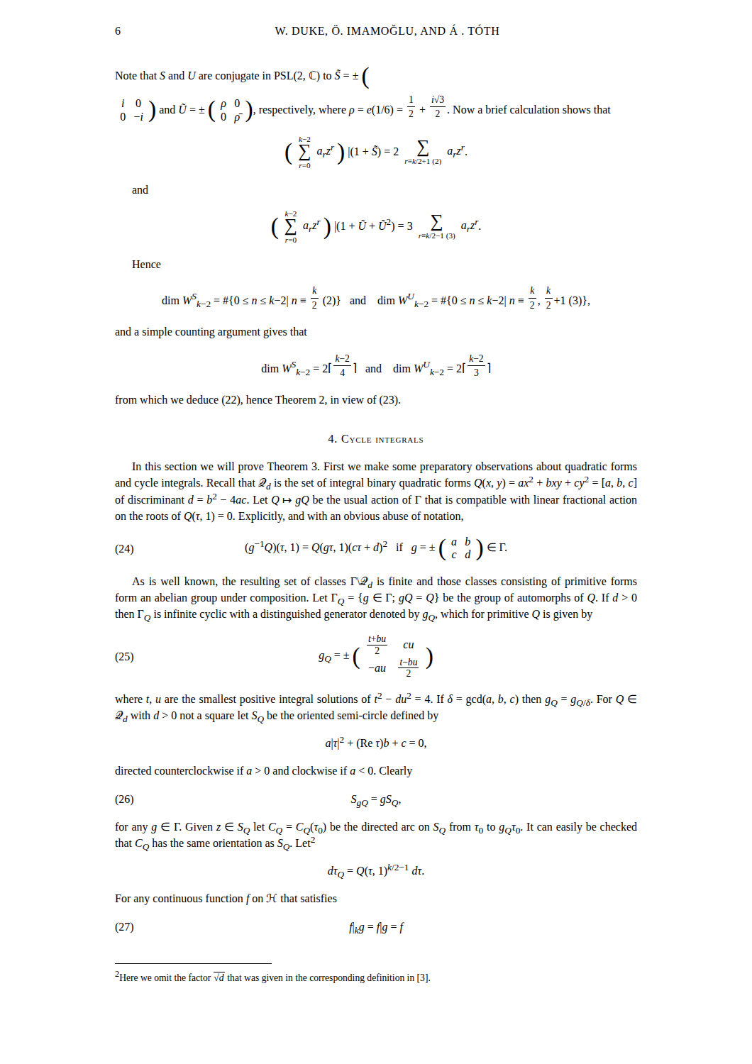6 W. DUKE, Ö. IMAMOĞLU, AND Á . TÓTH
Note that S and U are conjugate in PSL(2, ℂ) to S̃ = ± (
| i | 0 |
| 0 | − i |
) and Ũ = ± (
| ρ | 0 |
| 0 | ρ̄ |
), respectively, where ρ = e(1/6) = 12 + i√32. Now a brief calculation shows that
( k−2∑r=0 arzr ) |(1 + S̃) = 2 ∑r≡k/2+1 (2) arzr.
and
( k−2∑r=0 arzr ) |(1 + Ũ + Ũ2) = 3 ∑r≡k/2−1 (3) arzr.
Hence
dim WSk−2 = #{0 ≤ n ≤ k−2| n ≡ k 2 (2)} and dim WUk−2 = #{0 ≤ n ≤ k−2| n ≡ k 2, k 2+1 (3)},
and a simple counting argument gives that
dim WSk−2 = 2 k−24 and dim WUk−2 = 2 k−23
from which we deduce (22), hence Theorem 2, in view of (23).
4. Cycle integrals
In this section we will prove Theorem 3. First we make some preparatory observations about quadratic forms and cycle integrals. Recall that 𝒬d is the set of integral binary quadratic forms Q(x, y) = ax2 + bxy + cy2 = [a, b, c] of discriminant d = b2 − 4ac. Let Q ↦ gQ be the usual action of Γ that is compatible with linear fractional action on the roots of Q(τ, 1) = 0. Explicitly, and with an obvious abuse of notation,
(24) (g−1Q)(τ, 1) = Q(gτ, 1)(cτ + d)2 if g = ± (
| a | b |
| c | d |
) ∈ Γ.
As is well known, the resulting set of classes Γ\𝒬d is finite and those classes consisting of primitive forms form an abelian group under composition. Let ΓQ = {g ∈ Γ; gQ = Q} be the group of automorphs of Q. If d > 0 then ΓQ is infinite cyclic with a distinguished generator denoted by gQ, which for primitive Q is given by
(25) gQ = ± (
| t + bu 2 | cu |
| − au | t − bu 2 |
)
where t, u are the smallest positive integral solutions of t2 − du2 = 4. If δ = gcd(a, b, c) then gQ = gQ/δ. For Q ∈ 𝒬d with d > 0 not a square let SQ be the oriented semi-circle defined by
a|τ|2 + (Re τ)b + c = 0,
directed counterclockwise if a > 0 and clockwise if a < 0. Clearly
(26) SgQ = gSQ,
for any g ∈ Γ. Given z ∈ SQ let CQ = CQ(τ0) be the directed arc on SQ from τ0 to gQτ0. It can easily be checked that CQ has the same orientation as SQ. Let2
dτQ = Q(τ, 1)k/2−1 dτ.
For any continuous function f on ℋ that satisfies
(27) f|kg = f|g = f
2Here we omit the factor √d that was given in the corresponding definition in [3].